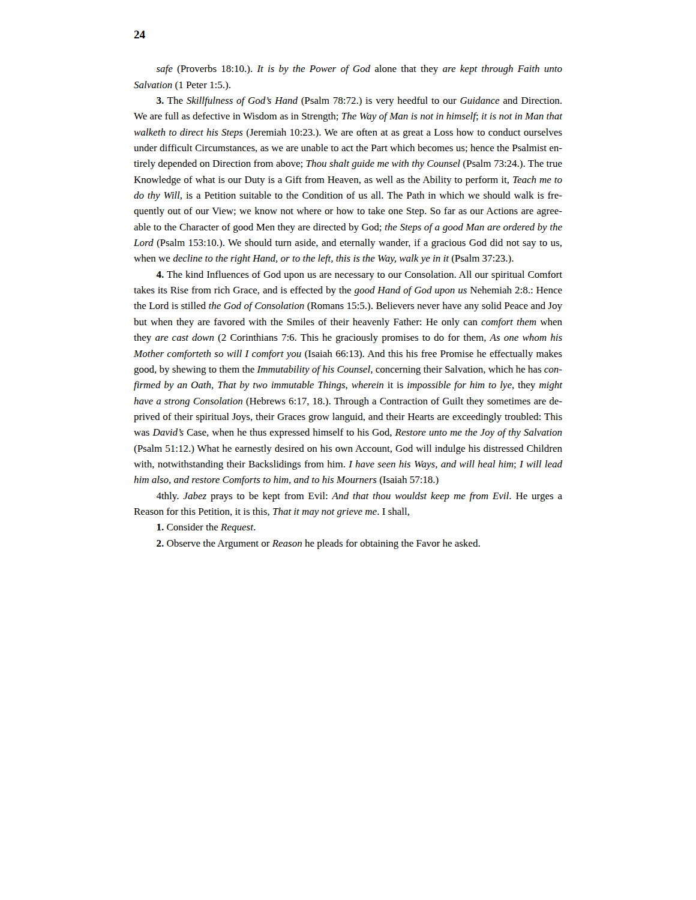24
safe (Proverbs 18:10.). It is by the Power of God alone that they are kept through Faith unto Salvation (1 Peter 1:5.).
3. The Skillfulness of God’s Hand (Psalm 78:72.) is very heedful to our Guidance and Direction. We are full as defective in Wisdom as in Strength; The Way of Man is not in himself; it is not in Man that walketh to direct his Steps (Jeremiah 10:23.). We are often at as great a Loss how to conduct ourselves under difficult Circumstances, as we are unable to act the Part which becomes us; hence the Psalmist entirely depended on Direction from above; Thou shalt guide me with thy Counsel (Psalm 73:24.). The true Knowledge of what is our Duty is a Gift from Heaven, as well as the Ability to perform it, Teach me to do thy Will, is a Petition suitable to the Condition of us all. The Path in which we should walk is frequently out of our View; we know not where or how to take one Step. So far as our Actions are agreeable to the Character of good Men they are directed by God; the Steps of a good Man are ordered by the Lord (Psalm 153:10.). We should turn aside, and eternally wander, if a gracious God did not say to us, when we decline to the right Hand, or to the left, this is the Way, walk ye in it (Psalm 37:23.).
4. The kind Influences of God upon us are necessary to our Consolation. All our spiritual Comfort takes its Rise from rich Grace, and is effected by the good Hand of God upon us Nehemiah 2:8.: Hence the Lord is stilled the God of Consolation (Romans 15:5.). Believers never have any solid Peace and Joy but when they are favored with the Smiles of their heavenly Father: He only can comfort them when they are cast down (2 Corinthians 7:6. This he graciously promises to do for them, As one whom his Mother comforteth so will I comfort you (Isaiah 66:13). And this his free Promise he effectually makes good, by shewing to them the Immutability of his Counsel, concerning their Salvation, which he has confirmed by an Oath, That by two immutable Things, wherein it is impossible for him to lye, they might have a strong Consolation (Hebrews 6:17, 18.). Through a Contraction of Guilt they sometimes are deprived of their spiritual Joys, their Graces grow languid, and their Hearts are exceedingly troubled: This was David’s Case, when he thus expressed himself to his God, Restore unto me the Joy of thy Salvation (Psalm 51:12.) What he earnestly desired on his own Account, God will indulge his distressed Children with, notwithstanding their Backslidings from him. I have seen his Ways, and will heal him; I will lead him also, and restore Comforts to him, and to his Mourners (Isaiah 57:18.)
4thly. Jabez prays to be kept from Evil: And that thou wouldst keep me from Evil. He urges a Reason for this Petition, it is this, That it may not grieve me. I shall,
1. Consider the Request.
2. Observe the Argument or Reason he pleads for obtaining the Favor he asked.